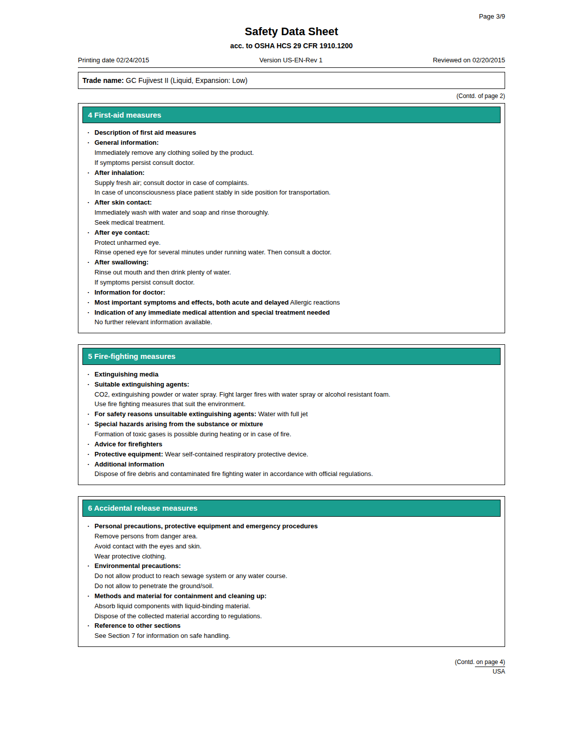Page 3/9
Safety Data Sheet
acc. to OSHA HCS 29 CFR 1910.1200
Printing date 02/24/2015 Version US-EN-Rev 1 Reviewed on 02/20/2015
Trade name: GC Fujivest II (Liquid, Expansion: Low)
(Contd. of page 2)
4 First-aid measures
Description of first aid measures
General information:
Immediately remove any clothing soiled by the product.
If symptoms persist consult doctor.
After inhalation:
Supply fresh air; consult doctor in case of complaints.
In case of unconsciousness place patient stably in side position for transportation.
After skin contact:
Immediately wash with water and soap and rinse thoroughly.
Seek medical treatment.
After eye contact:
Protect unharmed eye.
Rinse opened eye for several minutes under running water. Then consult a doctor.
After swallowing:
Rinse out mouth and then drink plenty of water.
If symptoms persist consult doctor.
Information for doctor:
Most important symptoms and effects, both acute and delayed Allergic reactions
Indication of any immediate medical attention and special treatment needed
No further relevant information available.
5 Fire-fighting measures
Extinguishing media
Suitable extinguishing agents:
CO2, extinguishing powder or water spray. Fight larger fires with water spray or alcohol resistant foam.
Use fire fighting measures that suit the environment.
For safety reasons unsuitable extinguishing agents: Water with full jet
Special hazards arising from the substance or mixture
Formation of toxic gases is possible during heating or in case of fire.
Advice for firefighters
Protective equipment: Wear self-contained respiratory protective device.
Additional information
Dispose of fire debris and contaminated fire fighting water in accordance with official regulations.
6 Accidental release measures
Personal precautions, protective equipment and emergency procedures
Remove persons from danger area.
Avoid contact with the eyes and skin.
Wear protective clothing.
Environmental precautions:
Do not allow product to reach sewage system or any water course.
Do not allow to penetrate the ground/soil.
Methods and material for containment and cleaning up:
Absorb liquid components with liquid-binding material.
Dispose of the collected material according to regulations.
Reference to other sections
See Section 7 for information on safe handling.
(Contd. on page 4) USA